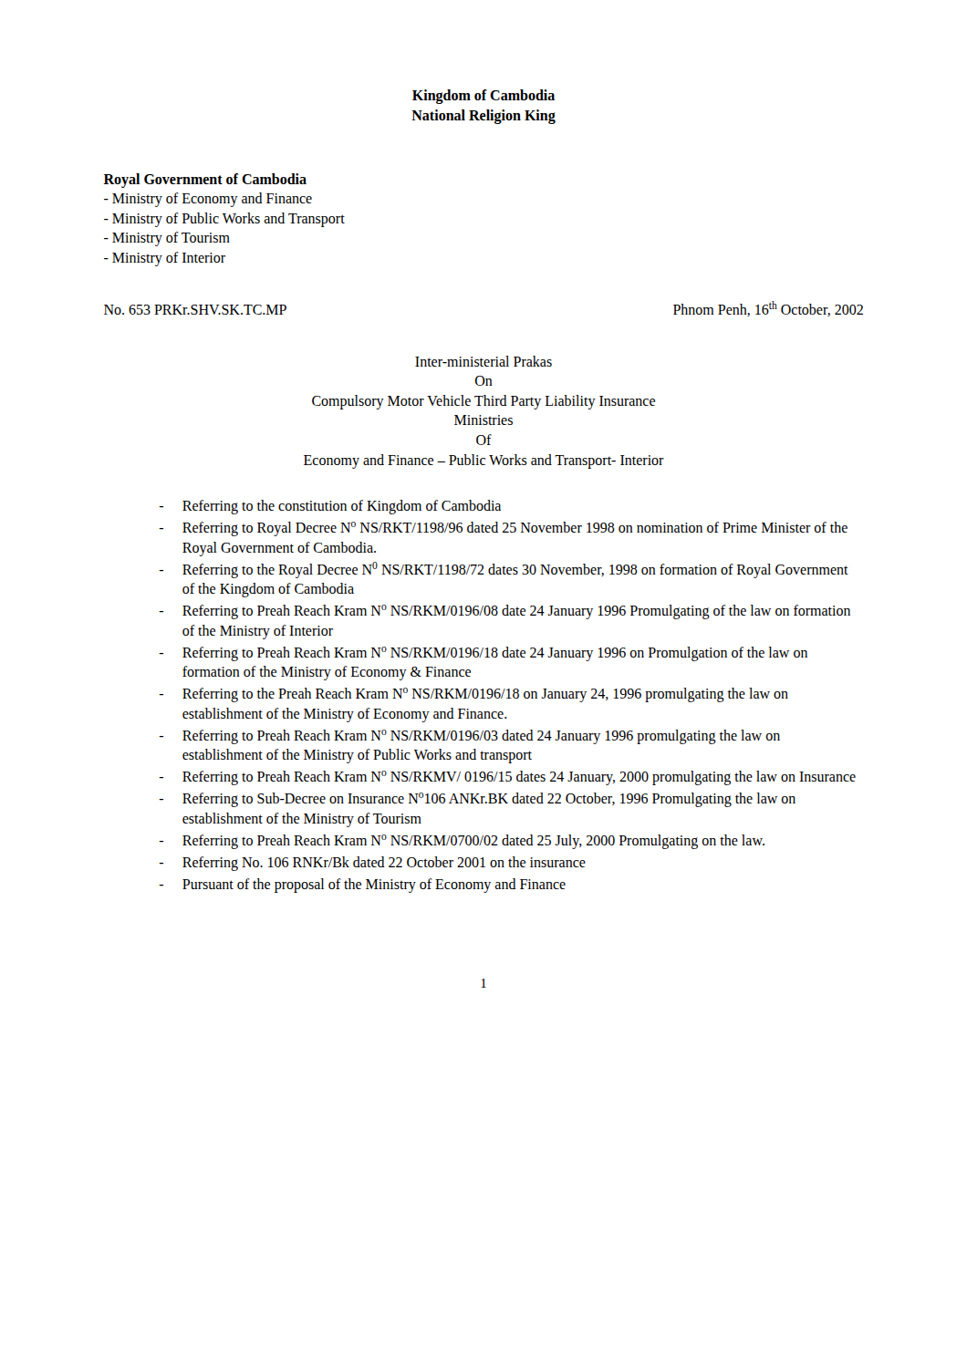Kingdom of Cambodia
National Religion King
Royal Government of Cambodia
- Ministry of Economy and Finance
- Ministry of Public Works and Transport
- Ministry of Tourism
- Ministry of Interior
No. 653 PRKr.SHV.SK.TC.MP Phnom Penh, 16th October, 2002
Inter-ministerial Prakas
On
Compulsory Motor Vehicle Third Party Liability Insurance
Ministries
Of
Economy and Finance – Public Works and Transport- Interior
Referring to the constitution of Kingdom of Cambodia
Referring to Royal Decree No NS/RKT/1198/96 dated 25 November 1998 on nomination of Prime Minister of the Royal Government of Cambodia.
Referring to the Royal Decree N0 NS/RKT/1198/72 dates 30 November, 1998 on formation of Royal Government of the Kingdom of Cambodia
Referring to Preah Reach Kram No NS/RKM/0196/08 date 24 January 1996 Promulgating of the law on formation of the Ministry of Interior
Referring to Preah Reach Kram No NS/RKM/0196/18 date 24 January 1996 on Promulgation of the law on formation of the Ministry of Economy & Finance
Referring to the Preah Reach Kram No NS/RKM/0196/18 on January 24, 1996 promulgating the law on establishment of the Ministry of Economy and Finance.
Referring to Preah Reach Kram No NS/RKM/0196/03 dated 24 January 1996 promulgating the law on establishment of the Ministry of Public Works and transport
Referring to Preah Reach Kram No NS/RKMV/ 0196/15 dates 24 January, 2000 promulgating the law on Insurance
Referring to Sub-Decree on Insurance No106 ANKr.BK dated 22 October, 1996 Promulgating the law on establishment of the Ministry of Tourism
Referring to Preah Reach Kram No NS/RKM/0700/02 dated 25 July, 2000 Promulgating on the law.
Referring No. 106 RNKr/Bk dated 22 October 2001 on the insurance
Pursuant of the proposal of the Ministry of Economy and Finance
1